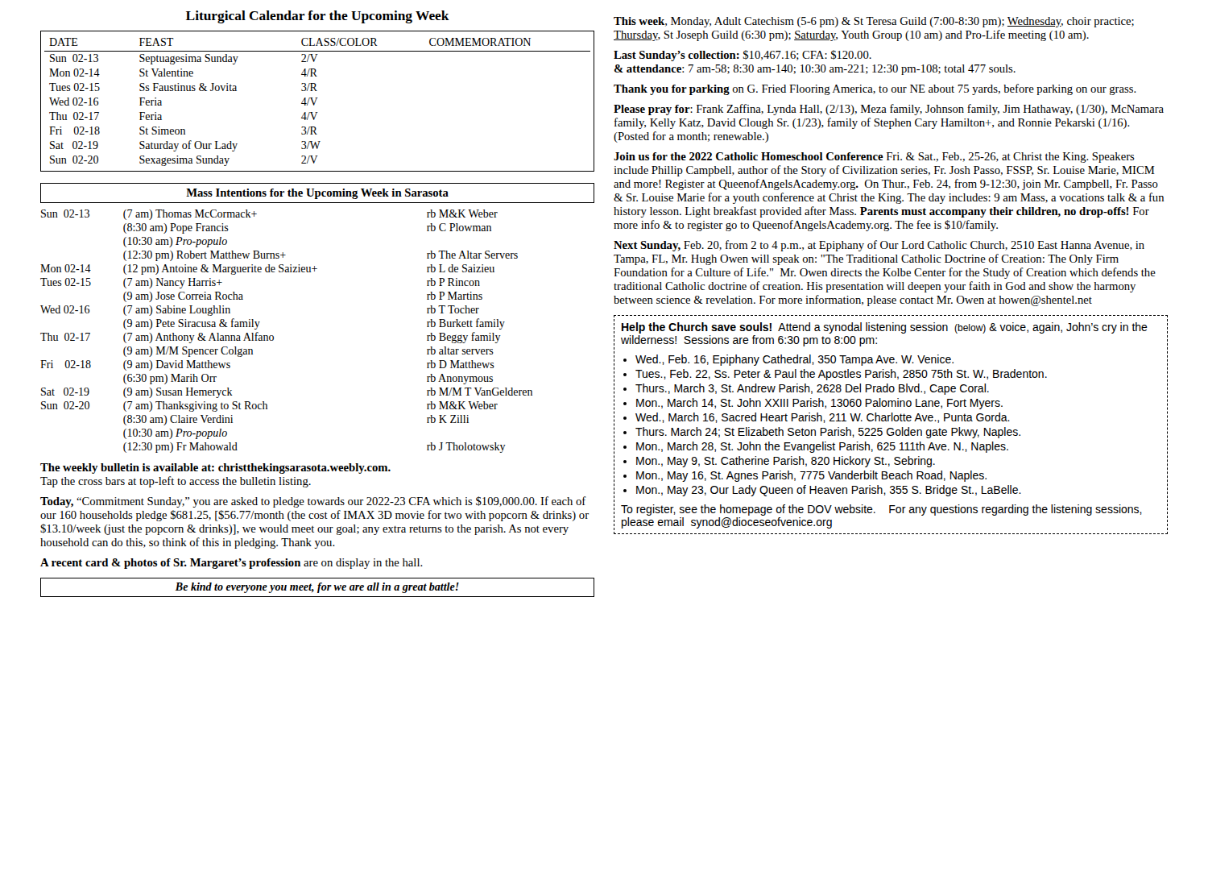Liturgical Calendar for the Upcoming Week
| DATE | FEAST | CLASS/COLOR | COMMEMORATION |
| --- | --- | --- | --- |
| Sun 02-13 | Septuagesima Sunday | 2/V | |
| Mon 02-14 | St Valentine | 4/R |
| Tues 02-15 | Ss Faustinus & Jovita | 3/R |
| Wed 02-16 | Feria | 4/V |
| Thu 02-17 | Feria | 4/V |
| Fri 02-18 | St Simeon | 3/R |
| Sat 02-19 | Saturday of Our Lady | 3/W |
| Sun 02-20 | Sexagesima Sunday | 2/V |
Mass Intentions for the Upcoming Week in Sarasota
| Sun 02-13 | (7 am) Thomas McCormack+ | rb M&K Weber |
| | (8:30 am) Pope Francis | rb C Plowman |
| | (10:30 am) Pro-populo | |
| | (12:30 pm) Robert Matthew Burns+ | rb The Altar Servers |
| Mon 02-14 | (12 pm) Antoine & Marguerite de Saizieu+ | rb L de Saizieu |
| Tues 02-15 | (7 am) Nancy Harris+ | rb P Rincon |
| | (9 am) Jose Correia Rocha | rb P Martins |
| Wed 02-16 | (7 am) Sabine Loughlin | rb T Tocher |
| | (9 am) Pete Siracusa & family | rb Burkett family |
| Thu 02-17 | (7 am) Anthony & Alanna Alfano | rb Beggy family |
| | (9 am) M/M Spencer Colgan | rb altar servers |
| Fri 02-18 | (9 am) David Matthews | rb D Matthews |
| | (6:30 pm) Marih Orr | rb Anonymous |
| Sat 02-19 | (9 am) Susan Hemeryck | rb M/M T VanGelderen |
| Sun 02-20 | (7 am) Thanksgiving to St Roch | rb M&K Weber |
| | (8:30 am) Claire Verdini | rb K Zilli |
| | (10:30 am) Pro-populo | |
| | (12:30 pm) Fr Mahowald | rb J Tholotowsky |
The weekly bulletin is available at: christthekingsarasota.weebly.com.
Tap the cross bars at top-left to access the bulletin listing.
Today, “Commitment Sunday,” you are asked to pledge towards our 2022-23 CFA which is $109,000.00. If each of our 160 households pledge $681.25, [$56.77/month (the cost of IMAX 3D movie for two with popcorn & drinks) or $13.10/week (just the popcorn & drinks)], we would meet our goal; any extra returns to the parish. As not every household can do this, so think of this in pledging. Thank you.
A recent card & photos of Sr. Margaret’s profession are on display in the hall.
Be kind to everyone you meet, for we are all in a great battle!
This week, Monday, Adult Catechism (5-6 pm) & St Teresa Guild (7:00-8:30 pm); Wednesday, choir practice; Thursday, St Joseph Guild (6:30 pm); Saturday, Youth Group (10 am) and Pro-Life meeting (10 am).
Last Sunday’s collection: $10,467.16; CFA: $120.00.
& attendance: 7 am-58; 8:30 am-140; 10:30 am-221; 12:30 pm-108; total 477 souls.
Thank you for parking on G. Fried Flooring America, to our NE about 75 yards, before parking on our grass.
Please pray for: Frank Zaffina, Lynda Hall, (2/13), Meza family, Johnson family, Jim Hathaway, (1/30), McNamara family, Kelly Katz, David Clough Sr. (1/23), family of Stephen Cary Hamilton+, and Ronnie Pekarski (1/16). (Posted for a month; renewable.)
Join us for the 2022 Catholic Homeschool Conference Fri. & Sat., Feb., 25-26, at Christ the King. Speakers include Phillip Campbell, author of the Story of Civilization series, Fr. Josh Passo, FSSP, Sr. Louise Marie, MICM and more! Register at QueenofAngelsAcademy.org. On Thur., Feb. 24, from 9-12:30, join Mr. Campbell, Fr. Passo & Sr. Louise Marie for a youth conference at Christ the King. The day includes: 9 am Mass, a vocations talk & a fun history lesson. Light breakfast provided after Mass. Parents must accompany their children, no drop-offs! For more info & to register go to QueenofAngelsAcademy.org. The fee is $10/family.
Next Sunday, Feb. 20, from 2 to 4 p.m., at Epiphany of Our Lord Catholic Church, 2510 East Hanna Avenue, in Tampa, FL, Mr. Hugh Owen will speak on: "The Traditional Catholic Doctrine of Creation: The Only Firm Foundation for a Culture of Life." Mr. Owen directs the Kolbe Center for the Study of Creation which defends the traditional Catholic doctrine of creation. His presentation will deepen your faith in God and show the harmony between science & revelation. For more information, please contact Mr. Owen at howen@shentel.net
Help the Church save souls! Attend a synodal listening session (below) & voice, again, John’s cry in the wilderness! Sessions are from 6:30 pm to 8:00 pm:
Wed., Feb. 16, Epiphany Cathedral, 350 Tampa Ave. W. Venice.
Tues., Feb. 22, Ss. Peter & Paul the Apostles Parish, 2850 75th St. W., Bradenton.
Thurs., March 3, St. Andrew Parish, 2628 Del Prado Blvd., Cape Coral.
Mon., March 14, St. John XXIII Parish, 13060 Palomino Lane, Fort Myers.
Wed., March 16, Sacred Heart Parish, 211 W. Charlotte Ave., Punta Gorda.
Thurs. March 24; St Elizabeth Seton Parish, 5225 Golden gate Pkwy, Naples.
Mon., March 28, St. John the Evangelist Parish, 625 111th Ave. N., Naples.
Mon., May 9, St. Catherine Parish, 820 Hickory St., Sebring.
Mon., May 16, St. Agnes Parish, 7775 Vanderbilt Beach Road, Naples.
Mon., May 23, Our Lady Queen of Heaven Parish, 355 S. Bridge St., LaBelle.
To register, see the homepage of the DOV website. For any questions regarding the listening sessions, please email synod@dioceseofvenice.org